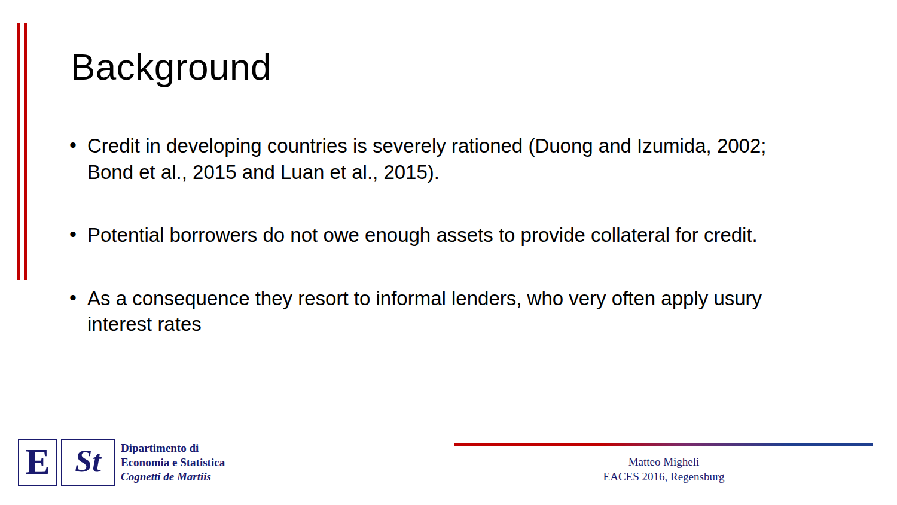Background
Credit in developing countries is severely rationed (Duong and Izumida, 2002; Bond et al., 2015 and Luan et al., 2015).
Potential borrowers do not owe enough assets to provide collateral for credit.
As a consequence they resort to informal lenders, who very often apply usury interest rates
E St Dipartimento di
Economia e Statistica
Cognetti de Martiis
Matteo Migheli
EACES 2016, Regensburg